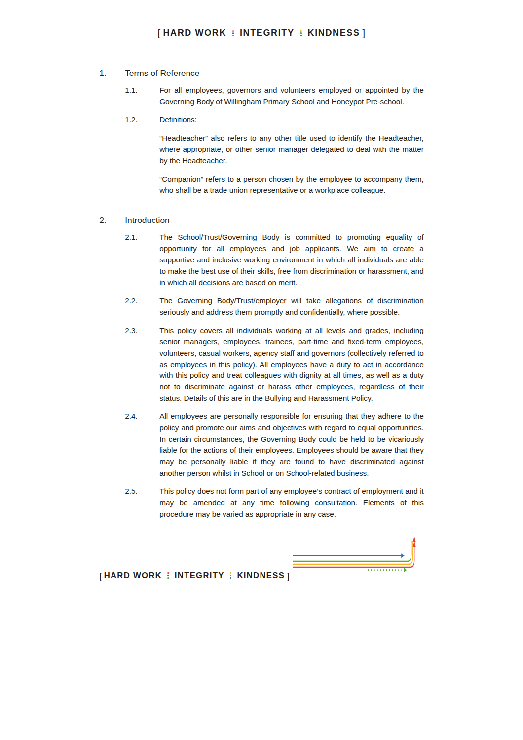[ HARD WORK INTEGRITY KINDNESS ]
1. Terms of Reference
1.1.
For all employees, governors and volunteers employed or appointed by the Governing Body of Willingham Primary School and Honeypot Pre-school.
1.2.
Definitions:
“Headteacher” also refers to any other title used to identify the Headteacher, where appropriate, or other senior manager delegated to deal with the matter by the Headteacher.
“Companion” refers to a person chosen by the employee to accompany them, who shall be a trade union representative or a workplace colleague.
2. Introduction
2.1.
The School/Trust/Governing Body is committed to promoting equality of opportunity for all employees and job applicants. We aim to create a supportive and inclusive working environment in which all individuals are able to make the best use of their skills, free from discrimination or harassment, and in which all decisions are based on merit.
2.2.
The Governing Body/Trust/employer will take allegations of discrimination seriously and address them promptly and confidentially, where possible.
2.3.
This policy covers all individuals working at all levels and grades, including senior managers, employees, trainees, part-time and fixed-term employees, volunteers, casual workers, agency staff and governors (collectively referred to as employees in this policy). All employees have a duty to act in accordance with this policy and treat colleagues with dignity at all times, as well as a duty not to discriminate against or harass other employees, regardless of their status. Details of this are in the Bullying and Harassment Policy.
2.4.
All employees are personally responsible for ensuring that they adhere to the policy and promote our aims and objectives with regard to equal opportunities. In certain circumstances, the Governing Body could be held to be vicariously liable for the actions of their employees. Employees should be aware that they may be personally liable if they are found to have discriminated against another person whilst in School or on School-related business.
2.5.
This policy does not form part of any employee’s contract of employment and it may be amended at any time following consultation. Elements of this procedure may be varied as appropriate in any case.
[ HARD WORK INTEGRITY KINDNESS ]